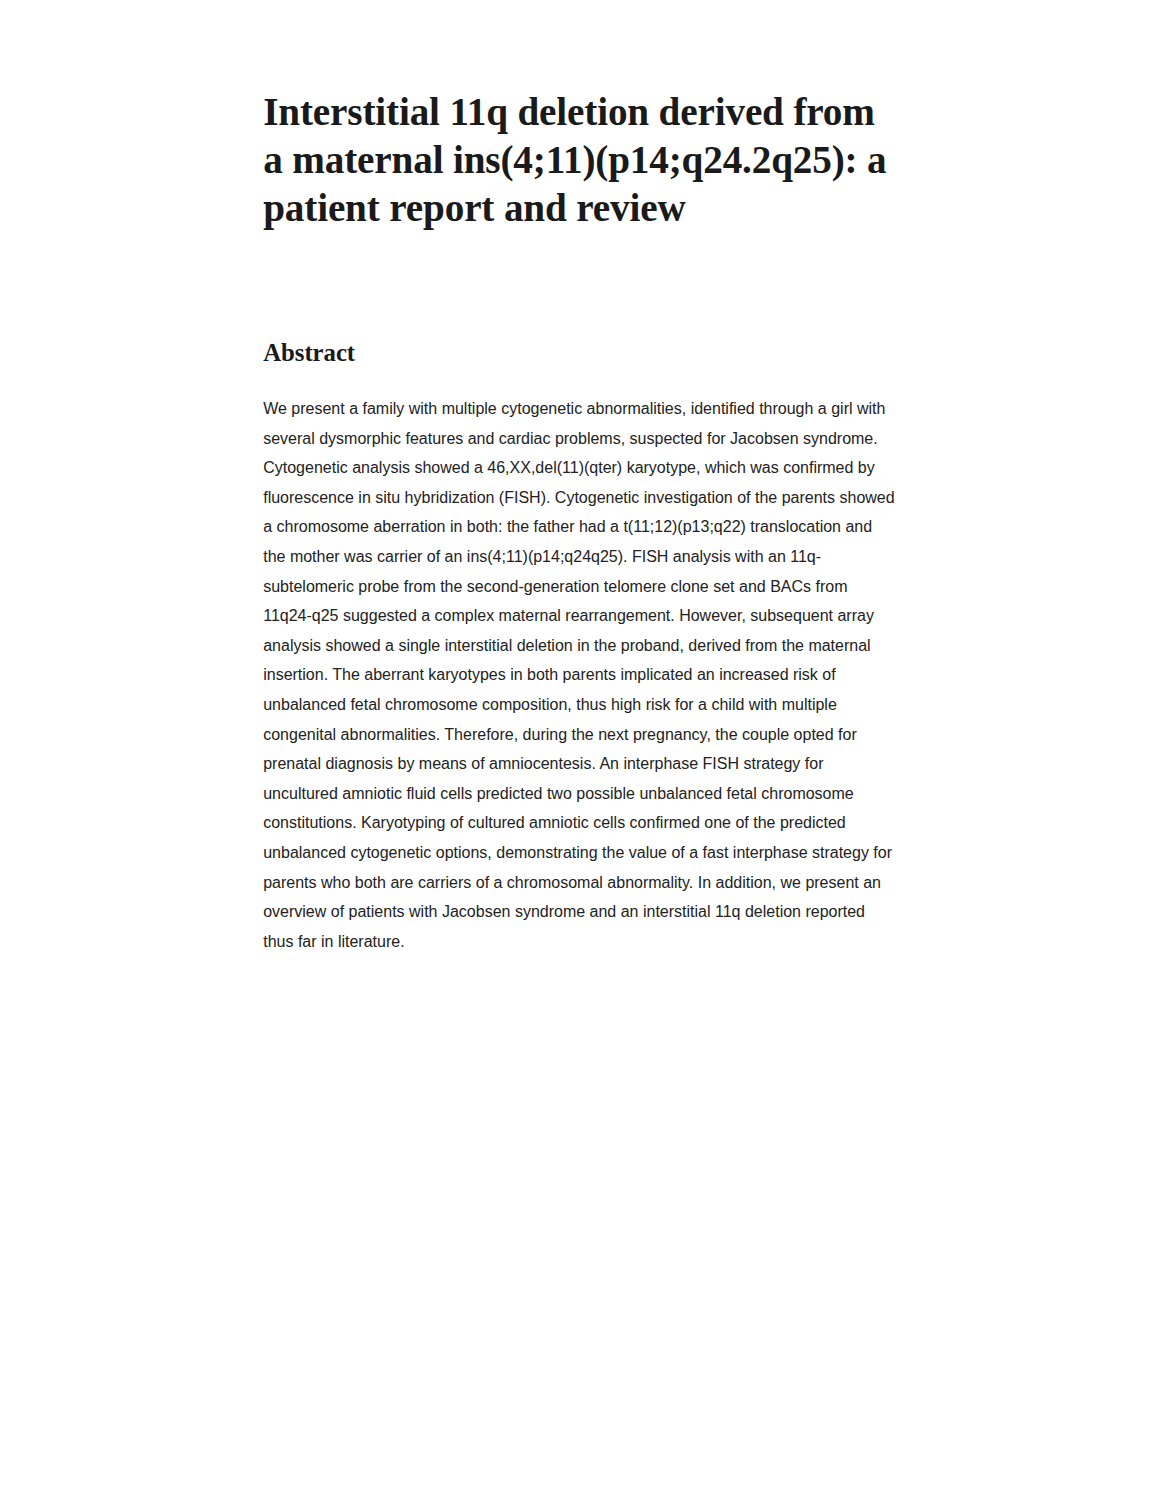Interstitial 11q deletion derived from a maternal ins(4;11)(p14;q24.2q25): a patient report and review
Abstract
We present a family with multiple cytogenetic abnormalities, identified through a girl with several dysmorphic features and cardiac problems, suspected for Jacobsen syndrome. Cytogenetic analysis showed a 46,XX,del(11)(qter) karyotype, which was confirmed by fluorescence in situ hybridization (FISH). Cytogenetic investigation of the parents showed a chromosome aberration in both: the father had a t(11;12)(p13;q22) translocation and the mother was carrier of an ins(4;11)(p14;q24q25). FISH analysis with an 11q-subtelomeric probe from the second-generation telomere clone set and BACs from 11q24-q25 suggested a complex maternal rearrangement. However, subsequent array analysis showed a single interstitial deletion in the proband, derived from the maternal insertion. The aberrant karyotypes in both parents implicated an increased risk of unbalanced fetal chromosome composition, thus high risk for a child with multiple congenital abnormalities. Therefore, during the next pregnancy, the couple opted for prenatal diagnosis by means of amniocentesis. An interphase FISH strategy for uncultured amniotic fluid cells predicted two possible unbalanced fetal chromosome constitutions. Karyotyping of cultured amniotic cells confirmed one of the predicted unbalanced cytogenetic options, demonstrating the value of a fast interphase strategy for parents who both are carriers of a chromosomal abnormality. In addition, we present an overview of patients with Jacobsen syndrome and an interstitial 11q deletion reported thus far in literature.